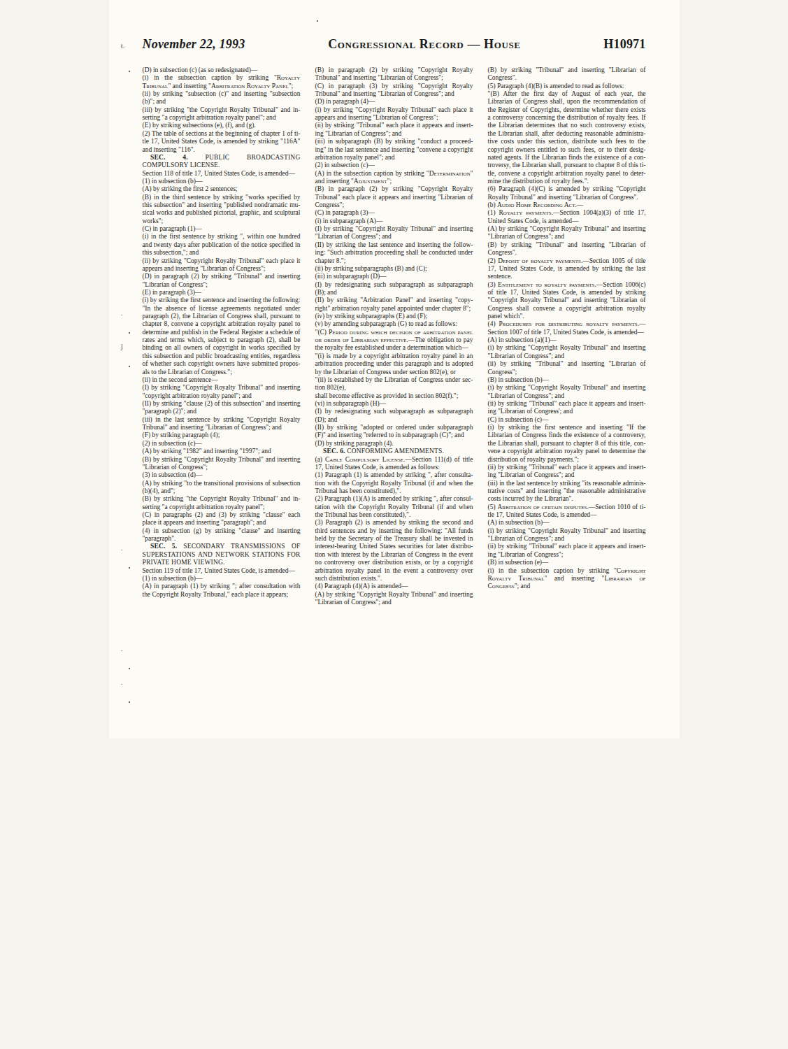t. . j . . .
November 22, 1993
Congressional Record — House
H10971
(D) in subsection (c) (as so redesignated)—
(i) in the subsection caption by striking "Royalty Tribunal" and inserting "Arbitration Royalty Panel";
(ii) by striking "subsection (c)" and inserting "subsection (b)"; and
(iii) by striking "the Copyright Royalty Tribunal" and inserting "a copyright arbitration royalty panel"; and
(E) by striking subsections (e), (f), and (g).
(2) The table of sections at the beginning of chapter 1 of title 17, United States Code, is amended by striking "116A" and inserting "116".
SEC. 4. PUBLIC BROADCASTING COMPULSORY LICENSE.
Section 118 of title 17, United States Code, is amended—
(1) in subsection (b)—
(A) by striking the first 2 sentences;
(B) in the third sentence by striking "works specified by this subsection" and inserting "published nondramatic musical works and published pictorial, graphic, and sculptural works";
(C) in paragraph (1)—
(i) in the first sentence by striking ", within one hundred and twenty days after publication of the notice specified in this subsection,"; and
(ii) by striking "Copyright Royalty Tribunal" each place it appears and inserting "Librarian of Congress";
(D) in paragraph (2) by striking "Tribunal" and inserting "Librarian of Congress";
(E) in paragraph (3)—
(i) by striking the first sentence and inserting the following: "In the absence of license agreements negotiated under paragraph (2), the Librarian of Congress shall, pursuant to chapter 8, convene a copyright arbitration royalty panel to determine and publish in the Federal Register a schedule of rates and terms which, subject to paragraph (2), shall be binding on all owners of copyright in works specified by this subsection and public broadcasting entities, regardless of whether such copyright owners have submitted proposals to the Librarian of Congress.";
(ii) in the second sentence—
(I) by striking "Copyright Royalty Tribunal" and inserting "copyright arbitration royalty panel"; and
(II) by striking "clause (2) of this subsection" and inserting "paragraph (2)"; and
(iii) in the last sentence by striking "Copyright Royalty Tribunal" and inserting "Librarian of Congress"; and
(F) by striking paragraph (4);
(2) in subsection (c)—
(A) by striking "1982" and inserting "1997"; and
(B) by striking "Copyright Royalty Tribunal" and inserting "Librarian of Congress";
(3) in subsection (d)—
(A) by striking "to the transitional provisions of subsection (b)(4), and";
(B) by striking "the Copyright Royalty Tribunal" and inserting "a copyright arbitration royalty panel";
(C) in paragraphs (2) and (3) by striking "clause" each place it appears and inserting "paragraph"; and
(4) in subsection (g) by striking "clause" and inserting "paragraph".
SEC. 5. SECONDARY TRANSMISSIONS OF SUPERSTATIONS AND NETWORK STATIONS FOR PRIVATE HOME VIEWING.
Section 119 of title 17, United States Code, is amended—
(1) in subsection (b)—
(A) in paragraph (1) by striking "; after consultation with the Copyright Royalty Tribunal," each place it appears;
(B) in paragraph (2) by striking "Copyright Royalty Tribunal" and inserting "Librarian of Congress";
(C) in paragraph (3) by striking "Copyright Royalty Tribunal" and inserting "Librarian of Congress"; and
(D) in paragraph (4)—
(i) by striking "Copyright Royalty Tribunal" each place it appears and inserting "Librarian of Congress";
(ii) by striking "Tribunal" each place it appears and inserting "Librarian of Congress"; and
(iii) in subparagraph (B) by striking "conduct a proceeding" in the last sentence and inserting "convene a copyright arbitration royalty panel"; and
(2) in subsection (c)—
(A) in the subsection caption by striking "Determination" and inserting "Adjustment";
(B) in paragraph (2) by striking "Copyright Royalty Tribunal" each place it appears and inserting "Librarian of Congress";
(C) in paragraph (3)—
(i) in subparagraph (A)—
(I) by striking "Copyright Royalty Tribunal" and inserting "Librarian of Congress"; and
(II) by striking the last sentence and inserting the following: "Such arbitration proceeding shall be conducted under chapter 8.";
(ii) by striking subparagraphs (B) and (C);
(iii) in subparagraph (D)—
(I) by redesignating such subparagraph as subparagraph (B); and
(II) by striking "Arbitration Panel" and inserting "copyright" arbitration royalty panel appointed under chapter 8";
(iv) by striking subparagraphs (E) and (F);
(v) by amending subparagraph (G) to read as follows:
"(C) Period during which decision of arbitration panel or order of Librarian effective.—The obligation to pay the royalty fee established under a determination which—
"(i) is made by a copyright arbitration royalty panel in an arbitration proceeding under this paragraph and is adopted by the Librarian of Congress under section 802(e), or
"(ii) is established by the Librarian of Congress under section 802(e),
shall become effective as provided in section 802(f).";
(vi) in subparagraph (H)—
(I) by redesignating such subparagraph as subparagraph (D); and
(II) by striking "adopted or ordered under subparagraph (F)" and inserting "referred to in subparagraph (C)"; and
(D) by striking paragraph (4).
SEC. 6. CONFORMING AMENDMENTS.
(a) Cable Compulsory License.—Section 111(d) of title 17, United States Code, is amended as follows:
(1) Paragraph (1) is amended by striking ", after consultation with the Copyright Royalty Tribunal (if and when the Tribunal has been constituted),".
(2) Paragraph (1)(A) is amended by striking ", after consultation with the Copyright Royalty Tribunal (if and when the Tribunal has been constituted),".
(3) Paragraph (2) is amended by striking the second and third sentences and by inserting the following: "All funds held by the Secretary of the Treasury shall be invested in interest-bearing United States securities for later distribution with interest by the Librarian of Congress in the event no controversy over distribution exists, or by a copyright arbitration royalty panel in the event a controversy over such distribution exists.".
(4) Paragraph (4)(A) is amended—
(A) by striking "Copyright Royalty Tribunal" and inserting "Librarian of Congress"; and
(B) by striking "Tribunal" and inserting "Librarian of Congress".
(5) Paragraph (4)(B) is amended to read as follows:
"(B) After the first day of August of each year, the Librarian of Congress shall, upon the recommendation of the Register of Copyrights, determine whether there exists a controversy concerning the distribution of royalty fees. If the Librarian determines that no such controversy exists, the Librarian shall, after deducting reasonable administrative costs under this section, distribute such fees to the copyright owners entitled to such fees, or to their designated agents. If the Librarian finds the existence of a controversy, the Librarian shall, pursuant to chapter 8 of this title, convene a copyright arbitration royalty panel to determine the distribution of royalty fees.".
(6) Paragraph (4)(C) is amended by striking "Copyright Royalty Tribunal" and inserting "Librarian of Congress".
(b) Audio Home Recording Act.—
(1) Royalty payments.—Section 1004(a)(3) of title 17, United States Code, is amended—
(A) by striking "Copyright Royalty Tribunal" and inserting "Librarian of Congress"; and
(B) by striking "Tribunal" and inserting "Librarian of Congress".
(2) Deposit of royalty payments.—Section 1005 of title 17, United States Code, is amended by striking the last sentence.
(3) Entitlement to royalty payments.—Section 1006(c) of title 17, United States Code, is amended by striking "Copyright Royalty Tribunal" and inserting "Librarian of Congress shall convene a copyright arbitration royalty panel which".
(4) Procedures for distributing royalty payments.—Section 1007 of title 17, United States Code, is amended—
(A) in subsection (a)(1)—
(i) by striking "Copyright Royalty Tribunal" and inserting "Librarian of Congress"; and
(ii) by striking "Tribunal" and inserting "Librarian of Congress";
(B) in subsection (b)—
(i) by striking "Copyright Royalty Tribunal" and inserting "Librarian of Congress"; and
(ii) by striking "Tribunal" each place it appears and inserting "Librarian of Congress'; and
(C) in subsection (c)—
(i) by striking the first sentence and inserting "If the Librarian of Congress finds the existence of a controversy, the Librarian shall, pursuant to chapter 8 of this title, convene a copyright arbitration royalty panel to determine the distribution of royalty payments.";
(ii) by striking "Tribunal" each place it appears and inserting "Librarian of Congress"; and
(iii) in the last sentence by striking "its reasonable administrative costs" and inserting "the reasonable administrative costs incurred by the Librarian".
(5) Arbitration of certain disputes.—Section 1010 of title 17, United States Code, is amended—
(A) in subsection (b)—
(i) by striking "Copyright Royalty Tribunal" and inserting "Librarian of Congress"; and
(ii) by striking "Tribunal" each place it appears and inserting "Librarian of Congress";
(B) in subsection (e)—
(i) in the subsection caption by striking "Copyright Royalty Tribunal" and inserting "Librarian of Congress"; and